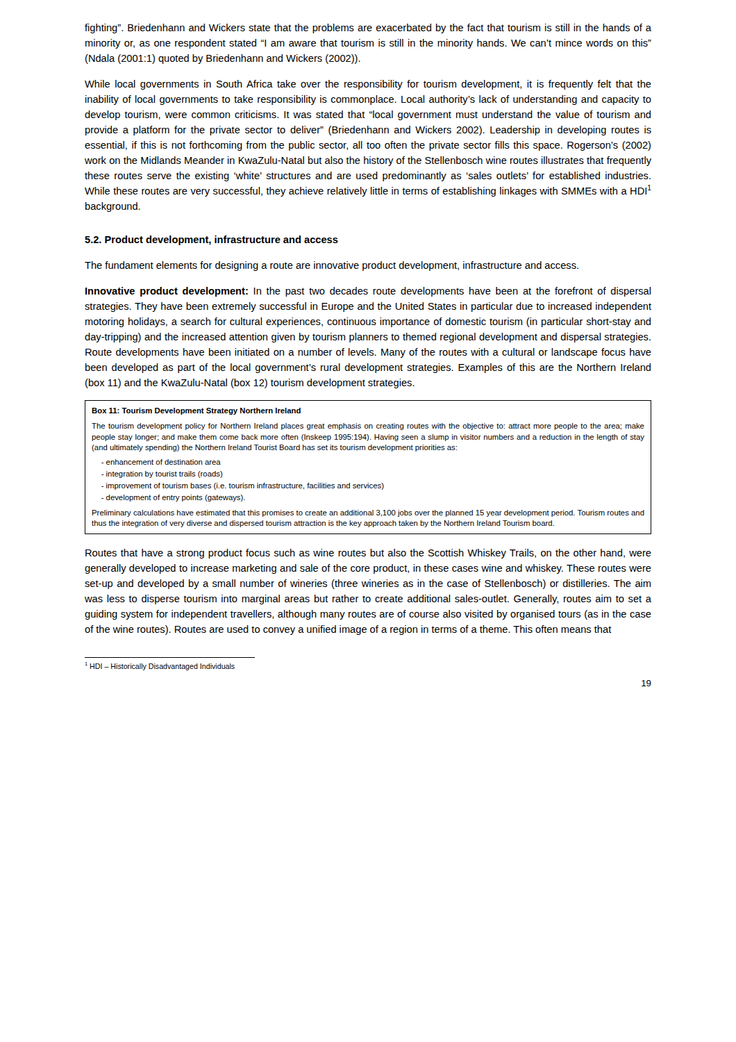fighting”. Briedenhann and Wickers state that the problems are exacerbated by the fact that tourism is still in the hands of a minority or, as one respondent stated “I am aware that tourism is still in the minority hands. We can’t mince words on this” (Ndala (2001:1) quoted by Briedenhann and Wickers (2002)).
While local governments in South Africa take over the responsibility for tourism development, it is frequently felt that the inability of local governments to take responsibility is commonplace. Local authority’s lack of understanding and capacity to develop tourism, were common criticisms. It was stated that “local government must understand the value of tourism and provide a platform for the private sector to deliver” (Briedenhann and Wickers 2002). Leadership in developing routes is essential, if this is not forthcoming from the public sector, all too often the private sector fills this space. Rogerson’s (2002) work on the Midlands Meander in KwaZulu-Natal but also the history of the Stellenbosch wine routes illustrates that frequently these routes serve the existing ‘white’ structures and are used predominantly as ‘sales outlets’ for established industries. While these routes are very successful, they achieve relatively little in terms of establishing linkages with SMMEs with a HDI1 background.
5.2. Product development, infrastructure and access
The fundament elements for designing a route are innovative product development, infrastructure and access.
Innovative product development: In the past two decades route developments have been at the forefront of dispersal strategies. They have been extremely successful in Europe and the United States in particular due to increased independent motoring holidays, a search for cultural experiences, continuous importance of domestic tourism (in particular short-stay and day-tripping) and the increased attention given by tourism planners to themed regional development and dispersal strategies. Route developments have been initiated on a number of levels. Many of the routes with a cultural or landscape focus have been developed as part of the local government’s rural development strategies. Examples of this are the Northern Ireland (box 11) and the KwaZulu-Natal (box 12) tourism development strategies.
Box 11: Tourism Development Strategy Northern Ireland
The tourism development policy for Northern Ireland places great emphasis on creating routes with the objective to: attract more people to the area; make people stay longer; and make them come back more often (Inskeep 1995:194). Having seen a slump in visitor numbers and a reduction in the length of stay (and ultimately spending) the Northern Ireland Tourist Board has set its tourism development priorities as:
- enhancement of destination area
- integration by tourist trails (roads)
- improvement of tourism bases (i.e. tourism infrastructure, facilities and services)
- development of entry points (gateways).
Preliminary calculations have estimated that this promises to create an additional 3,100 jobs over the planned 15 year development period. Tourism routes and thus the integration of very diverse and dispersed tourism attraction is the key approach taken by the Northern Ireland Tourism board.
Routes that have a strong product focus such as wine routes but also the Scottish Whiskey Trails, on the other hand, were generally developed to increase marketing and sale of the core product, in these cases wine and whiskey. These routes were set-up and developed by a small number of wineries (three wineries as in the case of Stellenbosch) or distilleries. The aim was less to disperse tourism into marginal areas but rather to create additional sales-outlet. Generally, routes aim to set a guiding system for independent travellers, although many routes are of course also visited by organised tours (as in the case of the wine routes). Routes are used to convey a unified image of a region in terms of a theme. This often means that
1 HDI – Historically Disadvantaged Individuals
19